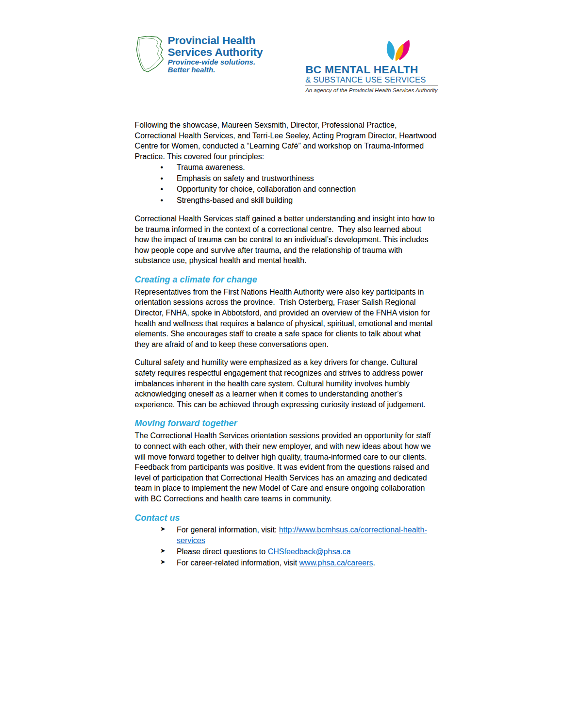Provincial Health
Services Authority
Province-wide solutions.
Better health.
BC MENTAL HEALTH
& SUBSTANCE USE SERVICES
An agency of the Provincial Health Services Authority
Following the showcase, Maureen Sexsmith, Director, Professional Practice, Correctional Health Services, and Terri-Lee Seeley, Acting Program Director, Heartwood Centre for Women, conducted a “Learning Café” and workshop on Trauma-Informed Practice. This covered four principles:
Trauma awareness.
Emphasis on safety and trustworthiness
Opportunity for choice, collaboration and connection
Strengths-based and skill building
Correctional Health Services staff gained a better understanding and insight into how to be trauma informed in the context of a correctional centre. They also learned about how the impact of trauma can be central to an individual’s development. This includes how people cope and survive after trauma, and the relationship of trauma with substance use, physical health and mental health.
Creating a climate for change
Representatives from the First Nations Health Authority were also key participants in orientation sessions across the province. Trish Osterberg, Fraser Salish Regional Director, FNHA, spoke in Abbotsford, and provided an overview of the FNHA vision for health and wellness that requires a balance of physical, spiritual, emotional and mental elements. She encourages staff to create a safe space for clients to talk about what they are afraid of and to keep these conversations open.
Cultural safety and humility were emphasized as a key drivers for change. Cultural safety requires respectful engagement that recognizes and strives to address power imbalances inherent in the health care system. Cultural humility involves humbly acknowledging oneself as a learner when it comes to understanding another’s experience. This can be achieved through expressing curiosity instead of judgement.
Moving forward together
The Correctional Health Services orientation sessions provided an opportunity for staff to connect with each other, with their new employer, and with new ideas about how we will move forward together to deliver high quality, trauma-informed care to our clients. Feedback from participants was positive. It was evident from the questions raised and level of participation that Correctional Health Services has an amazing and dedicated team in place to implement the new Model of Care and ensure ongoing collaboration with BC Corrections and health care teams in community.
Contact us
For general information, visit: http://www.bcmhsus.ca/correctional-health-services
Please direct questions to CHSfeedback@phsa.ca
For career-related information, visit www.phsa.ca/careers.